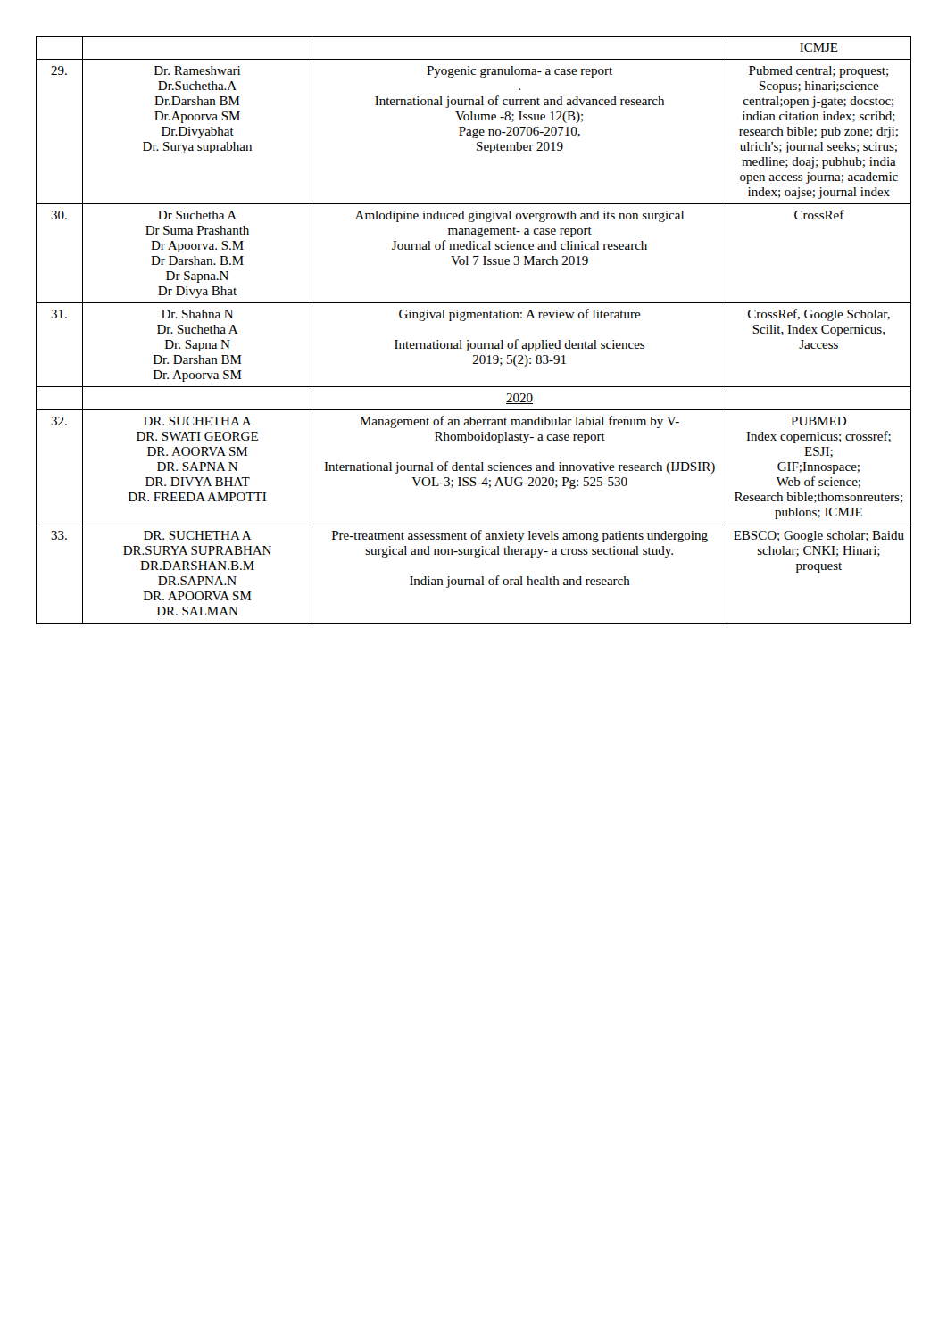| | | | ICMJE |
| 29. | Dr. Rameshwari Dr.Suchetha.A Dr.Darshan BM Dr.Apoorva SM Dr.Divyabhat Dr. Surya suprabhan | Pyogenic granuloma- a case report . International journal of current and advanced research Volume -8; Issue 12(B); Page no-20706-20710, September 2019 | Pubmed central; proquest; Scopus; hinari;science central;open j-gate; docstoc; indian citation index; scribd; research bible; pub zone; drji; ulrich's; journal seeks; scirus; medline; doaj; pubhub; india open access journa; academic index; oajse; journal index |
| 30. | Dr Suchetha A Dr Suma Prashanth Dr Apoorva. S.M Dr Darshan. B.M Dr Sapna.N Dr Divya Bhat | Amlodipine induced gingival overgrowth and its non surgical management- a case report Journal of medical science and clinical research Vol 7 Issue 3 March 2019 | CrossRef |
| 31. | Dr. Shahna N Dr. Suchetha A Dr. Sapna N Dr. Darshan BM Dr. Apoorva SM | Gingival pigmentation: A review of literature International journal of applied dental sciences 2019; 5(2): 83-91 | CrossRef, Google Scholar, Scilit, Index Copernicus , Jaccess |
| | | 2020 | |
| 32. | DR. SUCHETHA A DR. SWATI GEORGE DR. AOORVA SM DR. SAPNA N DR. DIVYA BHAT DR. FREEDA AMPOTTI | Management of an aberrant mandibular labial frenum by V-Rhomboidoplasty- a case report International journal of dental sciences and innovative research (IJDSIR) VOL-3; ISS-4; AUG-2020; Pg: 525-530 | PUBMED Index copernicus; crossref; ESJI; GIF;Innospace; Web of science; Research bible;thomsonreuters; publons; ICMJE |
| 33. | DR. SUCHETHA A DR.SURYA SUPRABHAN DR.DARSHAN.B.M DR.SAPNA.N DR. APOORVA SM DR. SALMAN | Pre-treatment assessment of anxiety levels among patients undergoing surgical and non-surgical therapy- a cross sectional study. Indian journal of oral health and research | EBSCO; Google scholar; Baidu scholar; CNKI; Hinari; proquest |